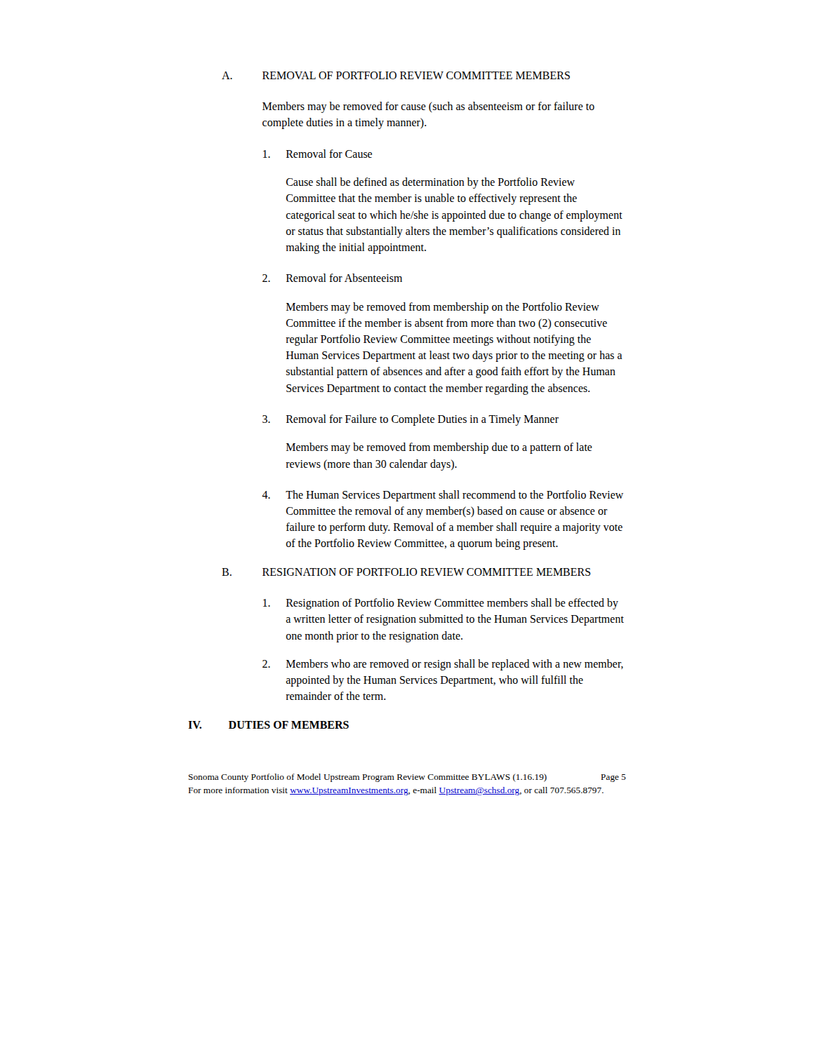A.
Removal of Portfolio Review Committee Members
Members may be removed for cause (such as absenteeism or for failure to complete duties in a timely manner).
1.
Removal for Cause
Cause shall be defined as determination by the Portfolio Review Committee that the member is unable to effectively represent the categorical seat to which he/she is appointed due to change of employment or status that substantially alters the member’s qualifications considered in making the initial appointment.
2.
Removal for Absenteeism
Members may be removed from membership on the Portfolio Review Committee if the member is absent from more than two (2) consecutive regular Portfolio Review Committee meetings without notifying the Human Services Department at least two days prior to the meeting or has a substantial pattern of absences and after a good faith effort by the Human Services Department to contact the member regarding the absences.
3.
Removal for Failure to Complete Duties in a Timely Manner
Members may be removed from membership due to a pattern of late reviews (more than 30 calendar days).
4.
The Human Services Department shall recommend to the Portfolio Review Committee the removal of any member(s) based on cause or absence or failure to perform duty. Removal of a member shall require a majority vote of the Portfolio Review Committee, a quorum being present.
B.
Resignation of Portfolio Review Committee Members
1.
Resignation of Portfolio Review Committee members shall be effected by a written letter of resignation submitted to the Human Services Department one month prior to the resignation date.
2.
Members who are removed or resign shall be replaced with a new member, appointed by the Human Services Department, who will fulfill the remainder of the term.
IV.
Duties of Members
Sonoma County Portfolio of Model Upstream Program Review Committee BYLAWS (1.16.19)
Page 5
For more information visit www.UpstreamInvestments.org, e-mail Upstream@schsd.org, or call 707.565.8797.